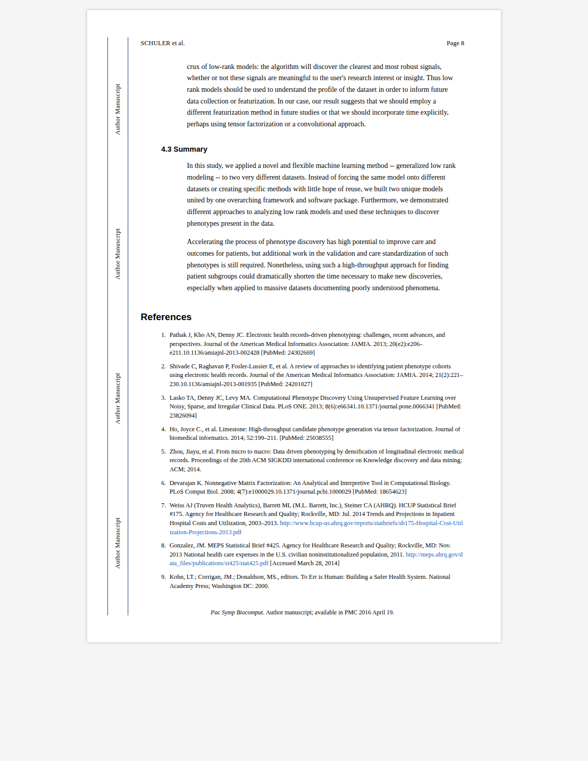Author Manuscript Author Manuscript Author Manuscript Author Manuscript
SCHULER et al.
Page 8
crux of low-rank models: the algorithm will discover the clearest and most robust signals, whether or not these signals are meaningful to the user's research interest or insight. Thus low rank models should be used to understand the profile of the dataset in order to inform future data collection or featurization. In our case, our result suggests that we should employ a different featurization method in future studies or that we should incorporate time explicitly, perhaps using tensor factorization or a convolutional approach.
4.3 Summary
In this study, we applied a novel and flexible machine learning method -- generalized low rank modeling -- to two very different datasets. Instead of forcing the same model onto different datasets or creating specific methods with little hope of reuse, we built two unique models united by one overarching framework and software package. Furthermore, we demonstrated different approaches to analyzing low rank models and used these techniques to discover phenotypes present in the data.
Accelerating the process of phenotype discovery has high potential to improve care and outcomes for patients, but additional work in the validation and care standardization of such phenotypes is still required. Nonetheless, using such a high-throughput approach for finding patient subgroups could dramatically shorten the time necessary to make new discoveries, especially when applied to massive datasets documenting poorly understood phenomena.
References
Pathak J, Kho AN, Denny JC. Electronic health records-driven phenotyping: challenges, recent advances, and perspectives. Journal of the American Medical Informatics Association: JAMIA. 2013; 20(e2):e206–e211.10.1136/amiajnl-2013-002428 [PubMed: 24302669]
Shivade C, Raghavan P, Fosler-Lussier E, et al. A review of approaches to identifying patient phenotype cohorts using electronic health records. Journal of the American Medical Informatics Association: JAMIA. 2014; 21(2):221–230.10.1136/amiajnl-2013-001935 [PubMed: 24201027]
Lasko TA, Denny JC, Levy MA. Computational Phenotype Discovery Using Unsupervised Feature Learning over Noisy, Sparse, and Irregular Clinical Data. PLoS ONE. 2013; 8(6):e66341.10.1371/journal.pone.0066341 [PubMed: 23826094]
Ho, Joyce C., et al. Limestone: High-throughput candidate phenotype generation via tensor factorization. Journal of biomedical informatics. 2014; 52:199–211. [PubMed: 25038555]
Zhou, Jiayu, et al. From micro to macro: Data driven phenotyping by densification of longitudinal electronic medical records. Proceedings of the 20th ACM SIGKDD international conference on Knowledge discovery and data mining; ACM; 2014.
Devarajan K. Nonnegative Matrix Factorization: An Analytical and Interpretive Tool in Computational Biology. PLoS Comput Biol. 2008; 4(7):e1000029.10.1371/journal.pcbi.1000029 [PubMed: 18654623]
Weiss AJ (Truven Health Analytics), Barrett ML (M.L. Barrett, Inc.), Steiner CA (AHRQ). HCUP Statistical Brief #175. Agency for Healthcare Research and Quality; Rockville, MD: Jul. 2014 Trends and Projections in Inpatient Hospital Costs and Utilization, 2003–2013. http://www.hcup-us.ahrq.gov/reports/statbriefs/sb175-Hospital-Cost-Utilization-Projections-2013.pdf
Gonzalez, JM. MEPS Statistical Brief #425. Agency for Healthcare Research and Quality; Rockville, MD: Nov. 2013 National health care expenses in the U.S. civilian noninstitutionalized population, 2011. http://meps.ahrq.gov/data_files/publications/st425/stat425.pdf [Accessed March 28, 2014]
Kohn, LT.; Corrigan, JM.; Donaldson, MS., editors. To Err is Human: Building a Safer Health System. National Academy Press; Washington DC: 2000.
Pac Symp Biocomput. Author manuscript; available in PMC 2016 April 19.